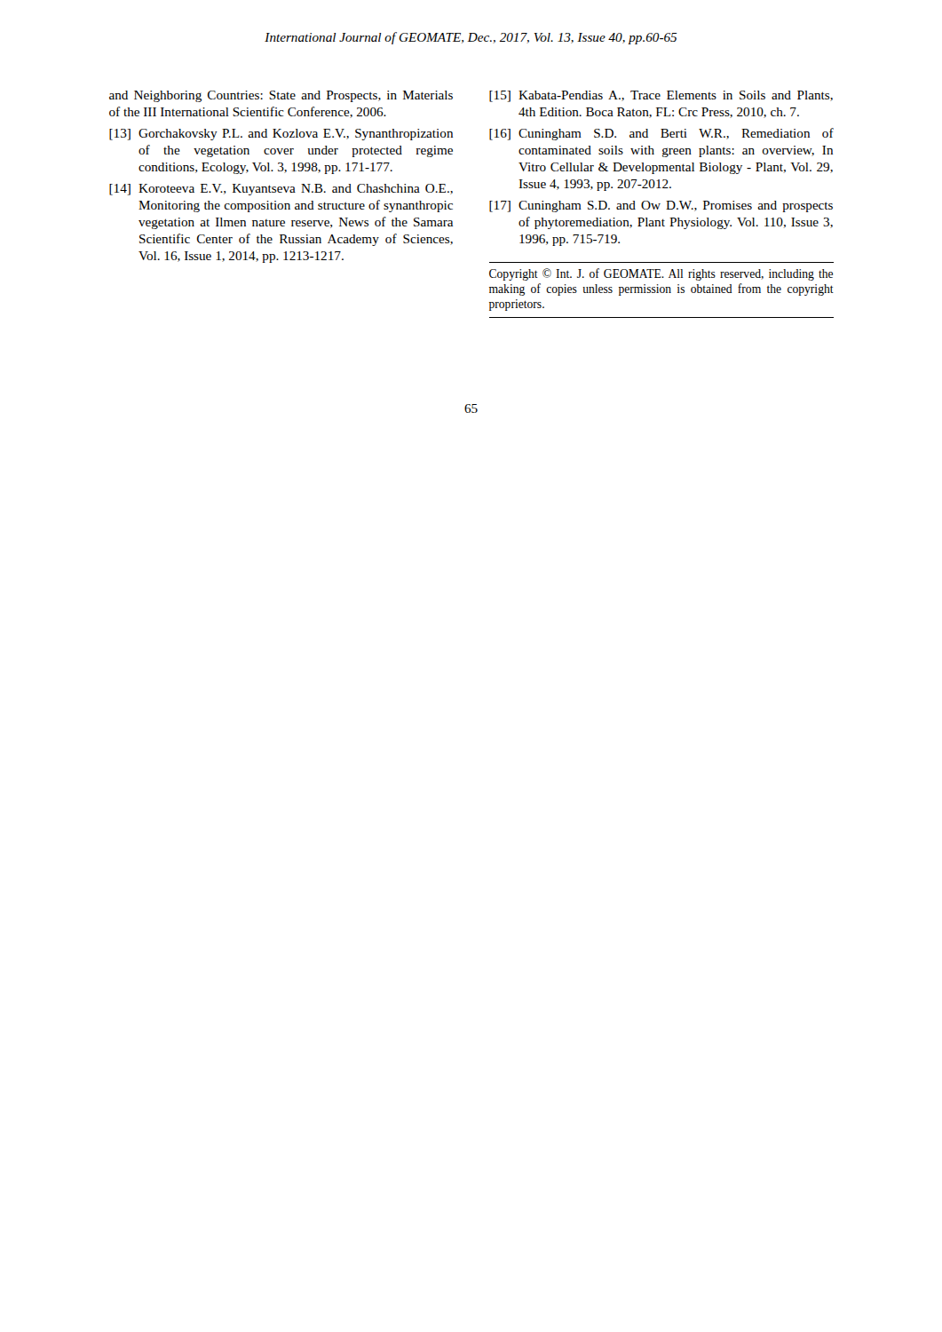International Journal of GEOMATE, Dec., 2017, Vol. 13, Issue 40, pp.60-65
and Neighboring Countries: State and Prospects, in Materials of the III International Scientific Conference, 2006.
[13] Gorchakovsky P.L. and Kozlova E.V., Synanthropization of the vegetation cover under protected regime conditions, Ecology, Vol. 3, 1998, pp. 171-177.
[14] Koroteeva E.V., Kuyantseva N.B. and Chashchina O.E., Monitoring the composition and structure of synanthropic vegetation at Ilmen nature reserve, News of the Samara Scientific Center of the Russian Academy of Sciences, Vol. 16, Issue 1, 2014, pp. 1213-1217.
[15] Kabata-Pendias A., Trace Elements in Soils and Plants, 4th Edition. Boca Raton, FL: Crc Press, 2010, ch. 7.
[16] Cuningham S.D. and Berti W.R., Remediation of contaminated soils with green plants: an overview, In Vitro Cellular & Developmental Biology - Plant, Vol. 29, Issue 4, 1993, pp. 207-2012.
[17] Cuningham S.D. and Ow D.W., Promises and prospects of phytoremediation, Plant Physiology. Vol. 110, Issue 3, 1996, pp. 715-719.
Copyright © Int. J. of GEOMATE. All rights reserved, including the making of copies unless permission is obtained from the copyright proprietors.
65